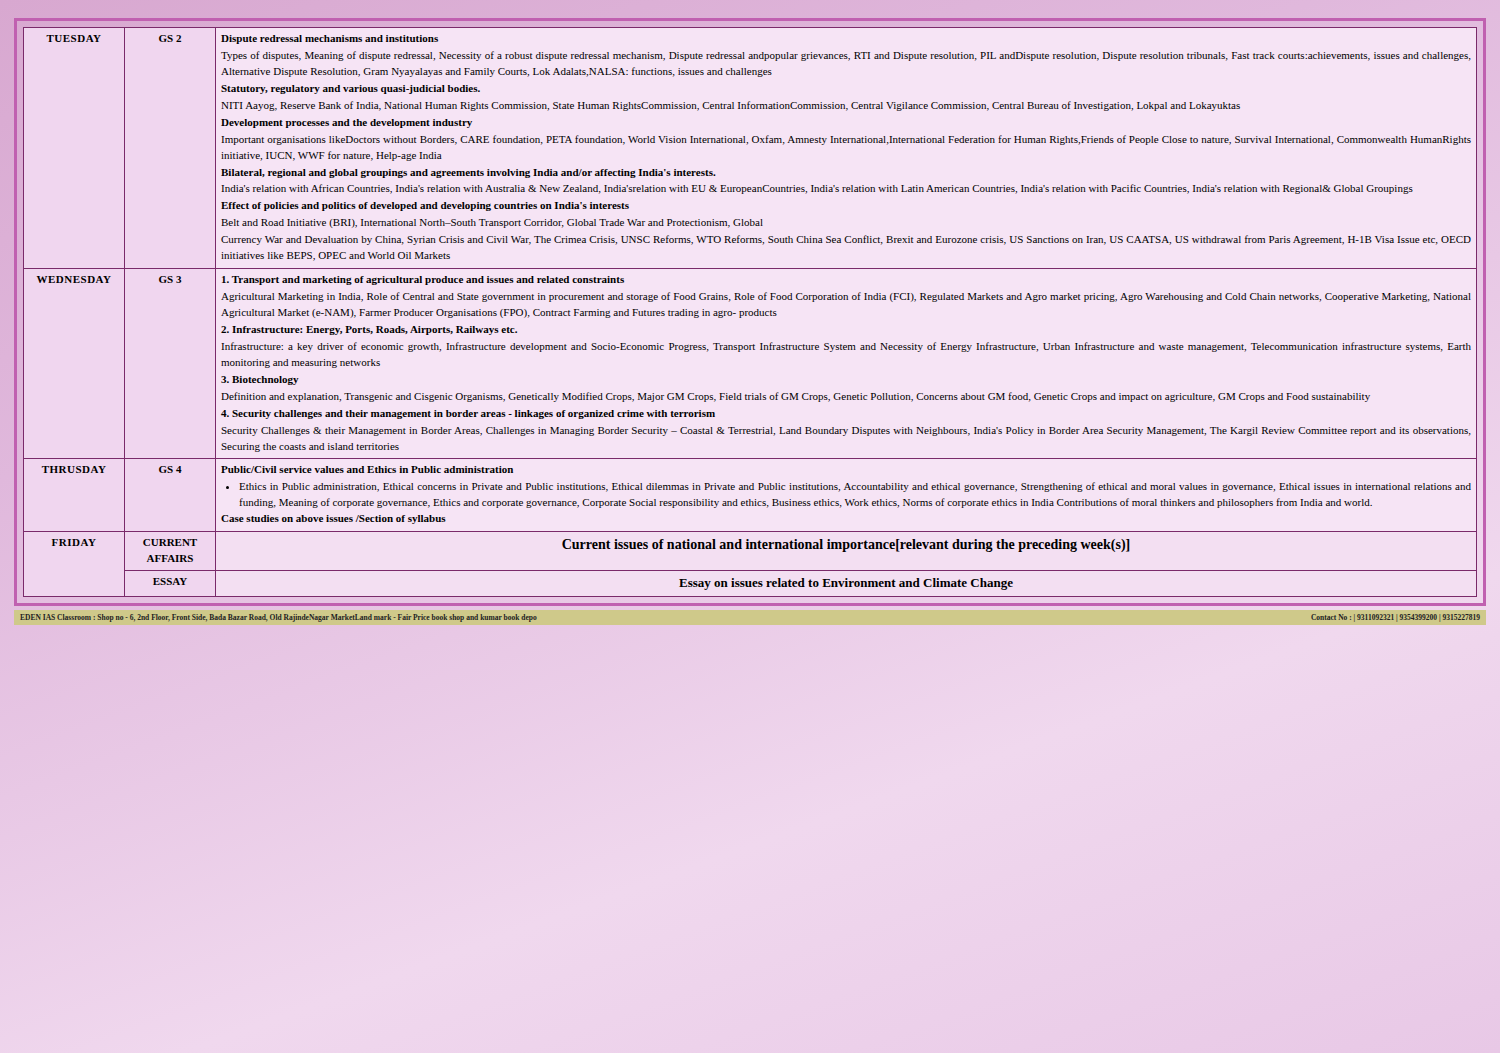| TUESDAY | GS 2 | Dispute redressal mechanisms and institutions Types of disputes, Meaning of dispute redressal, Necessity of a robust dispute redressal mechanism, Dispute redressal andpopular grievances, RTI and Dispute resolution, PIL andDispute resolution, Dispute resolution tribunals, Fast track courts:achievements, issues and challenges, Alternative Dispute Resolution, Gram Nyayalayas and Family Courts, Lok Adalats,NALSA: functions, issues and challenges Statutory, regulatory and various quasi-judicial bodies. NITI Aayog, Reserve Bank of India, National Human Rights Commission, State Human RightsCommission, Central InformationCommission, Central Vigilance Commission, Central Bureau of Investigation, Lokpal and Lokayuktas Development processes and the development industry Important organisations likeDoctors without Borders, CARE foundation, PETA foundation, World Vision International, Oxfam, Amnesty International,International Federation for Human Rights,Friends of People Close to nature, Survival International, Commonwealth HumanRights initiative, IUCN, WWF for nature, Help-age India Bilateral, regional and global groupings and agreements involving India and/or affecting India's interests. India's relation with African Countries, India's relation with Australia & New Zealand, India'srelation with EU & EuropeanCountries, India's relation with Latin American Countries, India's relation with Pacific Countries, India's relation with Regional& Global Groupings Effect of policies and politics of developed and developing countries on India's interests Belt and Road Initiative (BRI), International North–South Transport Corridor, Global Trade War and Protectionism, Global Currency War and Devaluation by China, Syrian Crisis and Civil War, The Crimea Crisis, UNSC Reforms, WTO Reforms, South China Sea Conflict, Brexit and Eurozone crisis, US Sanctions on Iran, US CAATSA, US withdrawal from Paris Agreement, H-1B Visa Issue etc, OECD initiatives like BEPS, OPEC and World Oil Markets |
| WEDNESDAY | GS 3 | 1. Transport and marketing of agricultural produce and issues and related constraints Agricultural Marketing in India, Role of Central and State government in procurement and storage of Food Grains, Role of Food Corporation of India (FCI), Regulated Markets and Agro market pricing, Agro Warehousing and Cold Chain networks, Cooperative Marketing, National Agricultural Market (e-NAM), Farmer Producer Organisations (FPO), Contract Farming and Futures trading in agro- products 2. Infrastructure: Energy, Ports, Roads, Airports, Railways etc. Infrastructure: a key driver of economic growth, Infrastructure development and Socio-Economic Progress, Transport Infrastructure System and Necessity of Energy Infrastructure, Urban Infrastructure and waste management, Telecommunication infrastructure systems, Earth monitoring and measuring networks 3. Biotechnology Definition and explanation, Transgenic and Cisgenic Organisms, Genetically Modified Crops, Major GM Crops, Field trials of GM Crops, Genetic Pollution, Concerns about GM food, Genetic Crops and impact on agriculture, GM Crops and Food sustainability 4. Security challenges and their management in border areas - linkages of organized crime with terrorism Security Challenges & their Management in Border Areas, Challenges in Managing Border Security – Coastal & Terrestrial, Land Boundary Disputes with Neighbours, India's Policy in Border Area Security Management, The Kargil Review Committee report and its observations, Securing the coasts and island territories |
| THRUSDAY | GS 4 | Public/Civil service values and Ethics in Public administration Ethics in Public administration, Ethical concerns in Private and Public institutions, Ethical dilemmas in Private and Public institutions, Accountability and ethical governance, Strengthening of ethical and moral values in governance, Ethical issues in international relations and funding, Meaning of corporate governance, Ethics and corporate governance, Corporate Social responsibility and ethics, Business ethics, Work ethics, Norms of corporate ethics in India Contributions of moral thinkers and philosophers from India and world. Case studies on above issues /Section of syllabus |
| FRIDAY | CURRENT AFFAIRS | Current issues of national and international importance[relevant during the preceding week(s)] |
| ESSAY | Essay on issues related to Environment and Climate Change |
EDEN IAS Classroom : Shop no - 6, 2nd Floor, Front Side, Bada Bazar Road, Old RajindeNagar MarketLand mark - Fair Price book shop and kumar book depo Contact No : | 9311092321 | 9354399200 | 9315227819